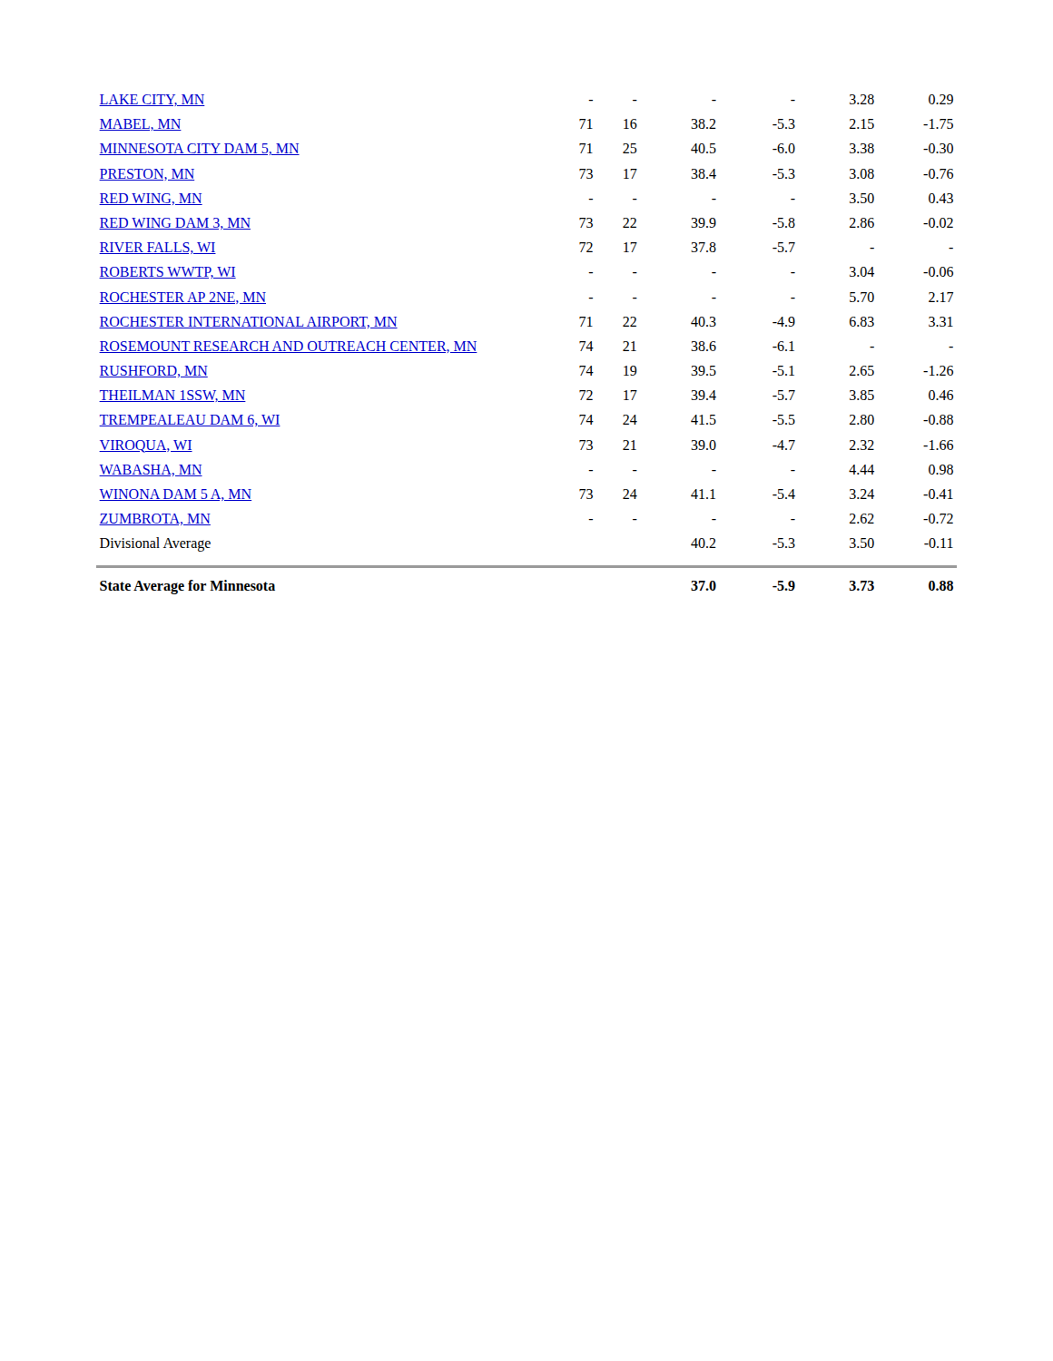| LAKE CITY, MN | - | - | - | - | 3.28 | 0.29 |
| MABEL, MN | 71 | 16 | 38.2 | -5.3 | 2.15 | -1.75 |
| MINNESOTA CITY DAM 5, MN | 71 | 25 | 40.5 | -6.0 | 3.38 | -0.30 |
| PRESTON, MN | 73 | 17 | 38.4 | -5.3 | 3.08 | -0.76 |
| RED WING, MN | - | - | - | - | 3.50 | 0.43 |
| RED WING DAM 3, MN | 73 | 22 | 39.9 | -5.8 | 2.86 | -0.02 |
| RIVER FALLS, WI | 72 | 17 | 37.8 | -5.7 | - | - |
| ROBERTS WWTP, WI | - | - | - | - | 3.04 | -0.06 |
| ROCHESTER AP 2NE, MN | - | - | - | - | 5.70 | 2.17 |
| ROCHESTER INTERNATIONAL AIRPORT, MN | 71 | 22 | 40.3 | -4.9 | 6.83 | 3.31 |
| ROSEMOUNT RESEARCH AND OUTREACH CENTER, MN | 74 | 21 | 38.6 | -6.1 | - | - |
| RUSHFORD, MN | 74 | 19 | 39.5 | -5.1 | 2.65 | -1.26 |
| THEILMAN 1SSW, MN | 72 | 17 | 39.4 | -5.7 | 3.85 | 0.46 |
| TREMPEALEAU DAM 6, WI | 74 | 24 | 41.5 | -5.5 | 2.80 | -0.88 |
| VIROQUA, WI | 73 | 21 | 39.0 | -4.7 | 2.32 | -1.66 |
| WABASHA, MN | - | - | - | - | 4.44 | 0.98 |
| WINONA DAM 5 A, MN | 73 | 24 | 41.1 | -5.4 | 3.24 | -0.41 |
| ZUMBROTA, MN | - | - | - | - | 2.62 | -0.72 |
| Divisional Average | | | 40.2 | -5.3 | 3.50 | -0.11 |
| State Average for Minnesota | | | 37.0 | -5.9 | 3.73 | 0.88 |